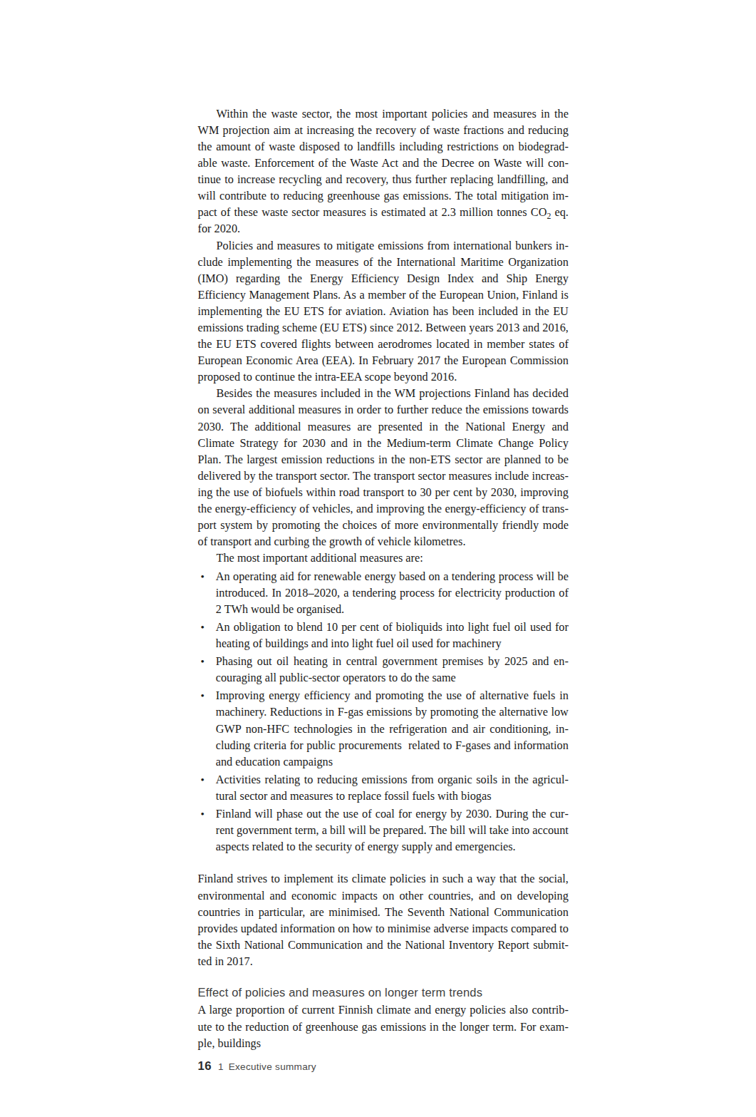Within the waste sector, the most important policies and measures in the WM projection aim at increasing the recovery of waste fractions and reducing the amount of waste disposed to landfills including restrictions on biodegradable waste. Enforcement of the Waste Act and the Decree on Waste will continue to increase recycling and recovery, thus further replacing landfilling, and will contribute to reducing greenhouse gas emissions. The total mitigation impact of these waste sector measures is estimated at 2.3 million tonnes CO2 eq. for 2020.
Policies and measures to mitigate emissions from international bunkers include implementing the measures of the International Maritime Organization (IMO) regarding the Energy Efficiency Design Index and Ship Energy Efficiency Management Plans. As a member of the European Union, Finland is implementing the EU ETS for aviation. Aviation has been included in the EU emissions trading scheme (EU ETS) since 2012. Between years 2013 and 2016, the EU ETS covered flights between aerodromes located in member states of European Economic Area (EEA). In February 2017 the European Commission proposed to continue the intra-EEA scope beyond 2016.
Besides the measures included in the WM projections Finland has decided on several additional measures in order to further reduce the emissions towards 2030. The additional measures are presented in the National Energy and Climate Strategy for 2030 and in the Medium-term Climate Change Policy Plan. The largest emission reductions in the non-ETS sector are planned to be delivered by the transport sector. The transport sector measures include increasing the use of biofuels within road transport to 30 per cent by 2030, improving the energy-efficiency of vehicles, and improving the energy-efficiency of transport system by promoting the choices of more environmentally friendly mode of transport and curbing the growth of vehicle kilometres.
The most important additional measures are:
An operating aid for renewable energy based on a tendering process will be introduced. In 2018–2020, a tendering process for electricity production of 2 TWh would be organised.
An obligation to blend 10 per cent of bioliquids into light fuel oil used for heating of buildings and into light fuel oil used for machinery
Phasing out oil heating in central government premises by 2025 and encouraging all public-sector operators to do the same
Improving energy efficiency and promoting the use of alternative fuels in machinery. Reductions in F-gas emissions by promoting the alternative low GWP non-HFC technologies in the refrigeration and air conditioning, including criteria for public procurements related to F-gases and information and education campaigns
Activities relating to reducing emissions from organic soils in the agricultural sector and measures to replace fossil fuels with biogas
Finland will phase out the use of coal for energy by 2030. During the current government term, a bill will be prepared. The bill will take into account aspects related to the security of energy supply and emergencies.
Finland strives to implement its climate policies in such a way that the social, environmental and economic impacts on other countries, and on developing countries in particular, are minimised. The Seventh National Communication provides updated information on how to minimise adverse impacts compared to the Sixth National Communication and the National Inventory Report submitted in 2017.
Effect of policies and measures on longer term trends
A large proportion of current Finnish climate and energy policies also contribute to the reduction of greenhouse gas emissions in the longer term. For example, buildings
161 Executive summary